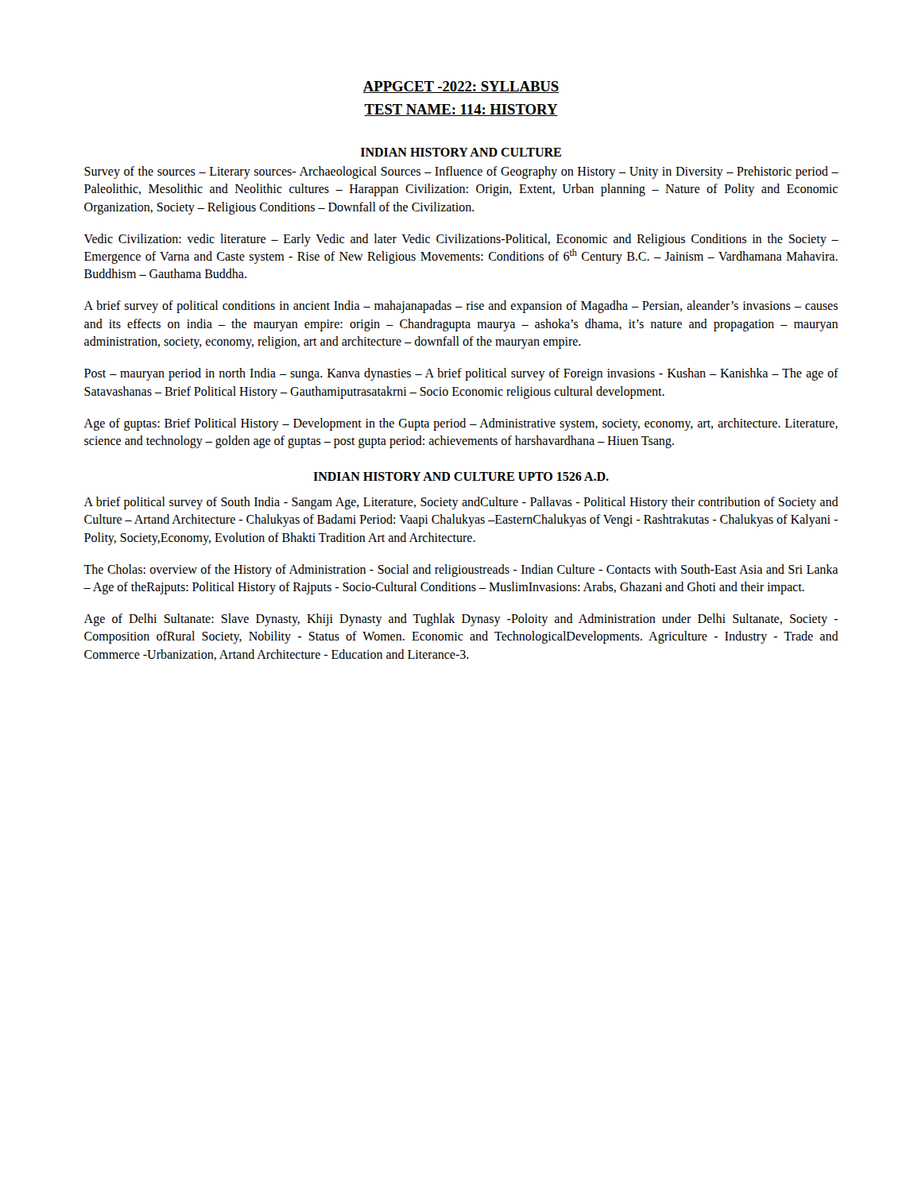APPGCET -2022: SYLLABUS
TEST NAME: 114: HISTORY
INDIAN HISTORY AND CULTURE
Survey of the sources – Literary sources- Archaeological Sources – Influence of Geography on History – Unity in Diversity – Prehistoric period – Paleolithic, Mesolithic and Neolithic cultures – Harappan Civilization: Origin, Extent, Urban planning – Nature of Polity and Economic Organization, Society – Religious Conditions – Downfall of the Civilization.
Vedic Civilization: vedic literature – Early Vedic and later Vedic Civilizations-Political, Economic and Religious Conditions in the Society – Emergence of Varna and Caste system - Rise of New Religious Movements: Conditions of 6th Century B.C. – Jainism – Vardhamana Mahavira. Buddhism – Gauthama Buddha.
A brief survey of political conditions in ancient India – mahajanapadas – rise and expansion of Magadha – Persian, aleander’s invasions – causes and its effects on india – the mauryan empire: origin – Chandragupta maurya – ashoka’s dhama, it’s nature and propagation – mauryan administration, society, economy, religion, art and architecture – downfall of the mauryan empire.
Post – mauryan period in north India – sunga. Kanva dynasties – A brief political survey of Foreign invasions - Kushan – Kanishka – The age of Satavashanas – Brief Political History – Gauthamiputrasatakrni – Socio Economic religious cultural development.
Age of guptas: Brief Political History – Development in the Gupta period – Administrative system, society, economy, art, architecture. Literature, science and technology – golden age of guptas – post gupta period: achievements of harshavardhana – Hiuen Tsang.
INDIAN HISTORY AND CULTURE UPTO 1526 A.D.
A brief political survey of South India - Sangam Age, Literature, Society andCulture - Pallavas - Political History their contribution of Society and Culture – Artand Architecture - Chalukyas of Badami Period: Vaapi Chalukyas –EasternChalukyas of Vengi - Rashtrakutas - Chalukyas of Kalyani - Polity, Society,Economy, Evolution of Bhakti Tradition Art and Architecture.
The Cholas: overview of the History of Administration - Social and religioustreads - Indian Culture - Contacts with South-East Asia and Sri Lanka – Age of theRajputs: Political History of Rajputs - Socio-Cultural Conditions – MuslimInvasions: Arabs, Ghazani and Ghoti and their impact.
Age of Delhi Sultanate: Slave Dynasty, Khiji Dynasty and Tughlak Dynasy -Poloity and Administration under Delhi Sultanate, Society - Composition ofRural Society, Nobility - Status of Women. Economic and TechnologicalDevelopments. Agriculture - Industry - Trade and Commerce -Urbanization, Artand Architecture - Education and Literance-3.